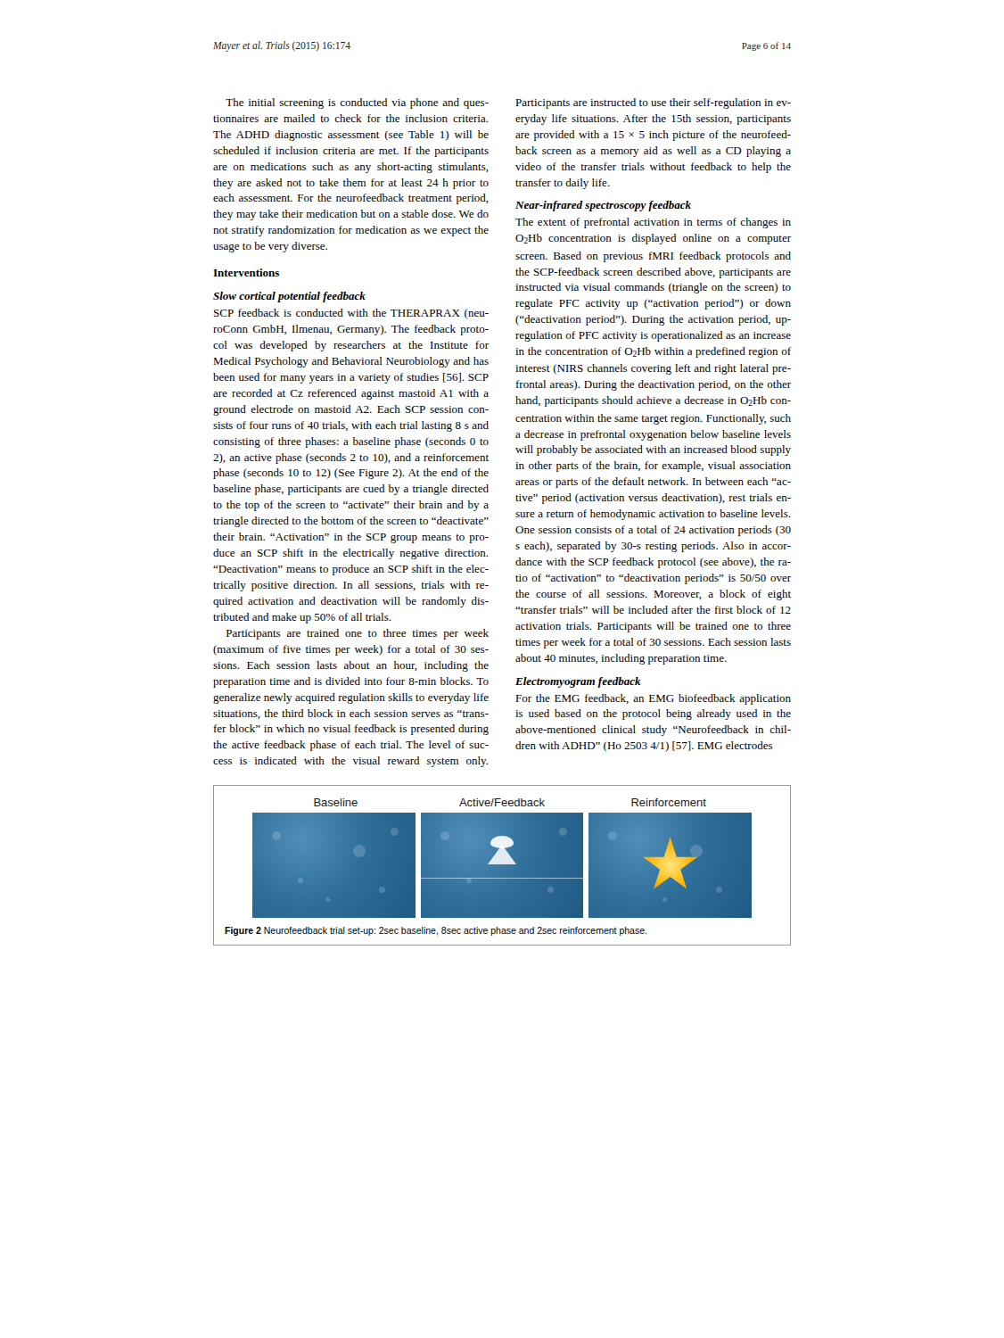Mayer et al. Trials (2015) 16:174
Page 6 of 14
The initial screening is conducted via phone and questionnaires are mailed to check for the inclusion criteria. The ADHD diagnostic assessment (see Table 1) will be scheduled if inclusion criteria are met. If the participants are on medications such as any short-acting stimulants, they are asked not to take them for at least 24 h prior to each assessment. For the neurofeedback treatment period, they may take their medication but on a stable dose. We do not stratify randomization for medication as we expect the usage to be very diverse.
Interventions
Slow cortical potential feedback
SCP feedback is conducted with the THERAPRAX (neuroConn GmbH, Ilmenau, Germany). The feedback protocol was developed by researchers at the Institute for Medical Psychology and Behavioral Neurobiology and has been used for many years in a variety of studies [56]. SCP are recorded at Cz referenced against mastoid A1 with a ground electrode on mastoid A2. Each SCP session consists of four runs of 40 trials, with each trial lasting 8 s and consisting of three phases: a baseline phase (seconds 0 to 2), an active phase (seconds 2 to 10), and a reinforcement phase (seconds 10 to 12) (See Figure 2). At the end of the baseline phase, participants are cued by a triangle directed to the top of the screen to “activate” their brain and by a triangle directed to the bottom of the screen to “deactivate” their brain. “Activation” in the SCP group means to produce an SCP shift in the electrically negative direction. “Deactivation” means to produce an SCP shift in the electrically positive direction. In all sessions, trials with required activation and deactivation will be randomly distributed and make up 50% of all trials.
Participants are trained one to three times per week (maximum of five times per week) for a total of 30 sessions. Each session lasts about an hour, including the preparation time and is divided into four 8-min blocks. To generalize newly acquired regulation skills to everyday life situations, the third block in each session serves as “transfer block” in which no visual feedback is presented during the active feedback phase of each trial. The level of success is indicated with the visual reward system only. Participants are instructed to use their self-regulation in everyday life situations. After the 15th session, participants are provided with a 15 × 5 inch picture of the neurofeedback screen as a memory aid as well as a CD playing a video of the transfer trials without feedback to help the transfer to daily life.
Near-infrared spectroscopy feedback
The extent of prefrontal activation in terms of changes in O2Hb concentration is displayed online on a computer screen. Based on previous fMRI feedback protocols and the SCP-feedback screen described above, participants are instructed via visual commands (triangle on the screen) to regulate PFC activity up (“activation period”) or down (“deactivation period”). During the activation period, up-regulation of PFC activity is operationalized as an increase in the concentration of O2Hb within a predefined region of interest (NIRS channels covering left and right lateral prefrontal areas). During the deactivation period, on the other hand, participants should achieve a decrease in O2Hb concentration within the same target region. Functionally, such a decrease in prefrontal oxygenation below baseline levels will probably be associated with an increased blood supply in other parts of the brain, for example, visual association areas or parts of the default network. In between each “active” period (activation versus deactivation), rest trials ensure a return of hemodynamic activation to baseline levels. One session consists of a total of 24 activation periods (30 s each), separated by 30-s resting periods. Also in accordance with the SCP feedback protocol (see above), the ratio of “activation” to “deactivation periods” is 50/50 over the course of all sessions. Moreover, a block of eight “transfer trials” will be included after the first block of 12 activation trials. Participants will be trained one to three times per week for a total of 30 sessions. Each session lasts about 40 minutes, including preparation time.
Electromyogram feedback
For the EMG feedback, an EMG biofeedback application is used based on the protocol being already used in the above-mentioned clinical study “Neurofeedback in children with ADHD” (Ho 2503 4/1) [57]. EMG electrodes
Baseline
Active/Feedback
Reinforcement
Figure 2 Neurofeedback trial set-up: 2sec baseline, 8sec active phase and 2sec reinforcement phase.